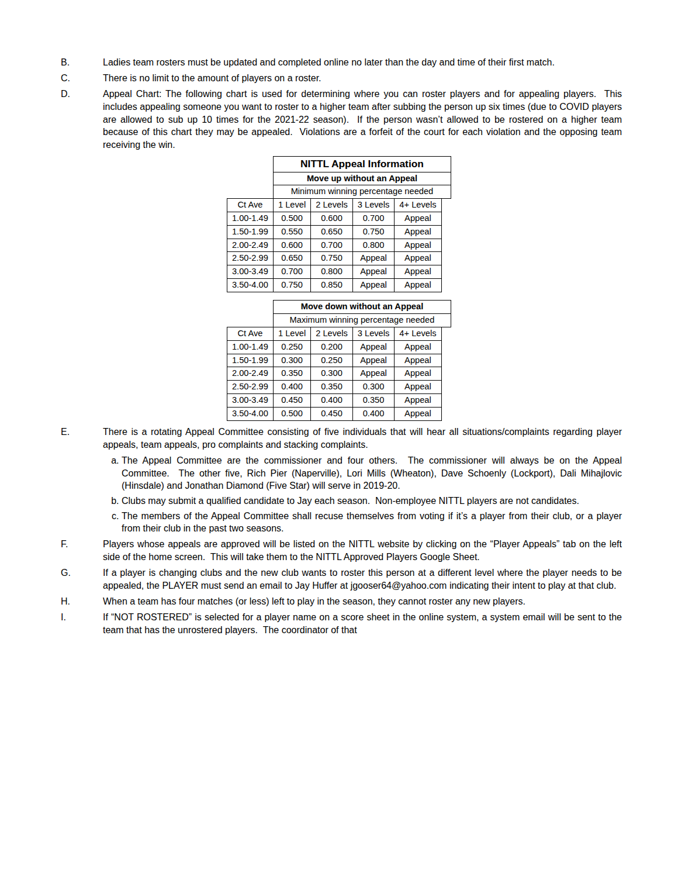B.
Ladies team rosters must be updated and completed online no later than the day and time of their first match.
C.
There is no limit to the amount of players on a roster.
D.
Appeal Chart: The following chart is used for determining where you can roster players and for appealing players. This includes appealing someone you want to roster to a higher team after subbing the person up six times (due to COVID players are allowed to sub up 10 times for the 2021-22 season). If the person wasn’t allowed to be rostered on a higher team because of this chart they may be appealed. Violations are a forfeit of the court for each violation and the opposing team receiving the win.
| | NITTL Appeal Information |
| | Move up without an Appeal |
| | Minimum winning percentage needed |
| Ct Ave | 1 Level | 2 Levels | 3 Levels | 4+ Levels | |
| 1.00-1.49 | 0.500 | 0.600 | 0.700 | Appeal | |
| 1.50-1.99 | 0.550 | 0.650 | 0.750 | Appeal | |
| 2.00-2.49 | 0.600 | 0.700 | 0.800 | Appeal | |
| 2.50-2.99 | 0.650 | 0.750 | Appeal | Appeal | |
| 3.00-3.49 | 0.700 | 0.800 | Appeal | Appeal | |
| 3.50-4.00 | 0.750 | 0.850 | Appeal | Appeal | |
| | Move down without an Appeal |
| | Maximum winning percentage needed |
| Ct Ave | 1 Level | 2 Levels | 3 Levels | 4+ Levels | |
| 1.00-1.49 | 0.250 | 0.200 | Appeal | Appeal | |
| 1.50-1.99 | 0.300 | 0.250 | Appeal | Appeal | |
| 2.00-2.49 | 0.350 | 0.300 | Appeal | Appeal | |
| 2.50-2.99 | 0.400 | 0.350 | 0.300 | Appeal | |
| 3.00-3.49 | 0.450 | 0.400 | 0.350 | Appeal | |
| 3.50-4.00 | 0.500 | 0.450 | 0.400 | Appeal | |
E.
There is a rotating Appeal Committee consisting of five individuals that will hear all situations/complaints regarding player appeals, team appeals, pro complaints and stacking complaints.
The Appeal Committee are the commissioner and four others. The commissioner will always be on the Appeal Committee. The other five, Rich Pier (Naperville), Lori Mills (Wheaton), Dave Schoenly (Lockport), Dali Mihajlovic (Hinsdale) and Jonathan Diamond (Five Star) will serve in 2019-20.
Clubs may submit a qualified candidate to Jay each season. Non-employee NITTL players are not candidates.
The members of the Appeal Committee shall recuse themselves from voting if it’s a player from their club, or a player from their club in the past two seasons.
F.
Players whose appeals are approved will be listed on the NITTL website by clicking on the “Player Appeals” tab on the left side of the home screen. This will take them to the NITTL Approved Players Google Sheet.
G.
If a player is changing clubs and the new club wants to roster this person at a different level where the player needs to be appealed, the PLAYER must send an email to Jay Huffer at jgooser64@yahoo.com indicating their intent to play at that club.
H.
When a team has four matches (or less) left to play in the season, they cannot roster any new players.
I.
If “NOT ROSTERED” is selected for a player name on a score sheet in the online system, a system email will be sent to the team that has the unrostered players. The coordinator of that